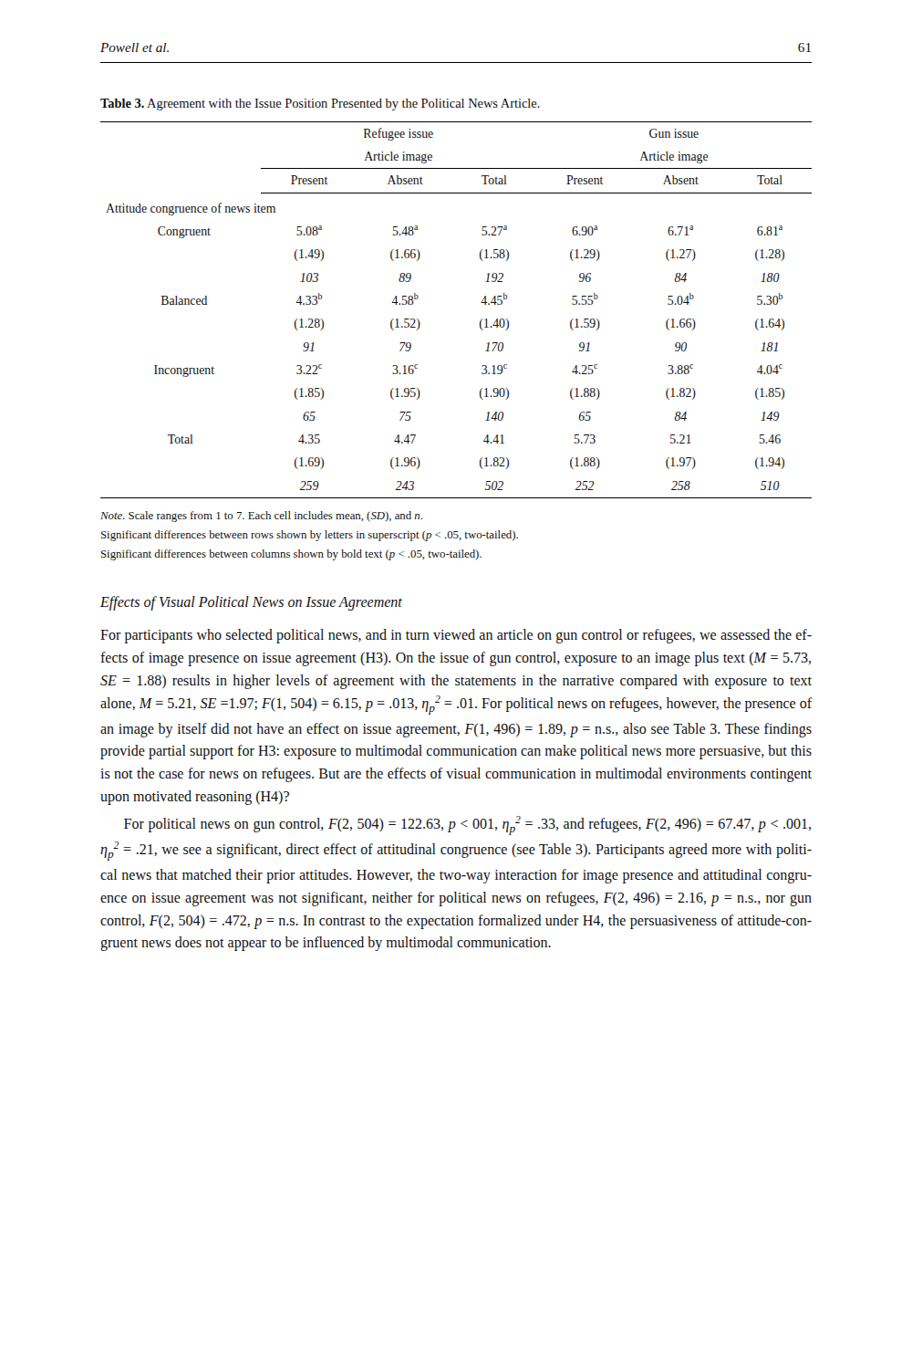Powell et al. 61
Table 3. Agreement with the Issue Position Presented by the Political News Article.
| | Refugee issue | Gun issue |
| --- | --- | --- |
| Article image | Article image |
| Present | Absent | Total | Present | Absent | Total |
| Attitude congruence of news item |
| Congruent | 5.08 a | 5.48 a | 5.27 a | 6.90 a | 6.71 a | 6.81 a |
| | (1.49) | (1.66) | (1.58) | (1.29) | (1.27) | (1.28) |
| | 103 | 89 | 192 | 96 | 84 | 180 |
| Balanced | 4.33 b | 4.58 b | 4.45 b | 5.55 b | 5.04 b | 5.30 b |
| | (1.28) | (1.52) | (1.40) | (1.59) | (1.66) | (1.64) |
| | 91 | 79 | 170 | 91 | 90 | 181 |
| Incongruent | 3.22 c | 3.16 c | 3.19 c | 4.25 c | 3.88 c | 4.04 c |
| | (1.85) | (1.95) | (1.90) | (1.88) | (1.82) | (1.85) |
| | 65 | 75 | 140 | 65 | 84 | 149 |
| Total | 4.35 | 4.47 | 4.41 | 5.73 | 5.21 | 5.46 |
| | (1.69) | (1.96) | (1.82) | (1.88) | (1.97) | (1.94) |
| | 259 | 243 | 502 | 252 | 258 | 510 |
Note. Scale ranges from 1 to 7. Each cell includes mean, (SD), and n.
Significant differences between rows shown by letters in superscript (p < .05, two-tailed).
Significant differences between columns shown by bold text (p < .05, two-tailed).
Effects of Visual Political News on Issue Agreement
For participants who selected political news, and in turn viewed an article on gun control or refugees, we assessed the effects of image presence on issue agreement (H3). On the issue of gun control, exposure to an image plus text (M = 5.73, SE = 1.88) results in higher levels of agreement with the statements in the narrative compared with exposure to text alone, M = 5.21, SE =1.97; F(1, 504) = 6.15, p = .013, ηp2 = .01. For political news on refugees, however, the presence of an image by itself did not have an effect on issue agreement, F(1, 496) = 1.89, p = n.s., also see Table 3. These findings provide partial support for H3: exposure to multimodal communication can make political news more persuasive, but this is not the case for news on refugees. But are the effects of visual communication in multimodal environments contingent upon motivated reasoning (H4)?
For political news on gun control, F(2, 504) = 122.63, p < 001, ηp2 = .33, and refugees, F(2, 496) = 67.47, p < .001, ηp2 = .21, we see a significant, direct effect of attitudinal congruence (see Table 3). Participants agreed more with political news that matched their prior attitudes. However, the two-way interaction for image presence and attitudinal congruence on issue agreement was not significant, neither for political news on refugees, F(2, 496) = 2.16, p = n.s., nor gun control, F(2, 504) = .472, p = n.s. In contrast to the expectation formalized under H4, the persuasiveness of attitude-congruent news does not appear to be influenced by multimodal communication.